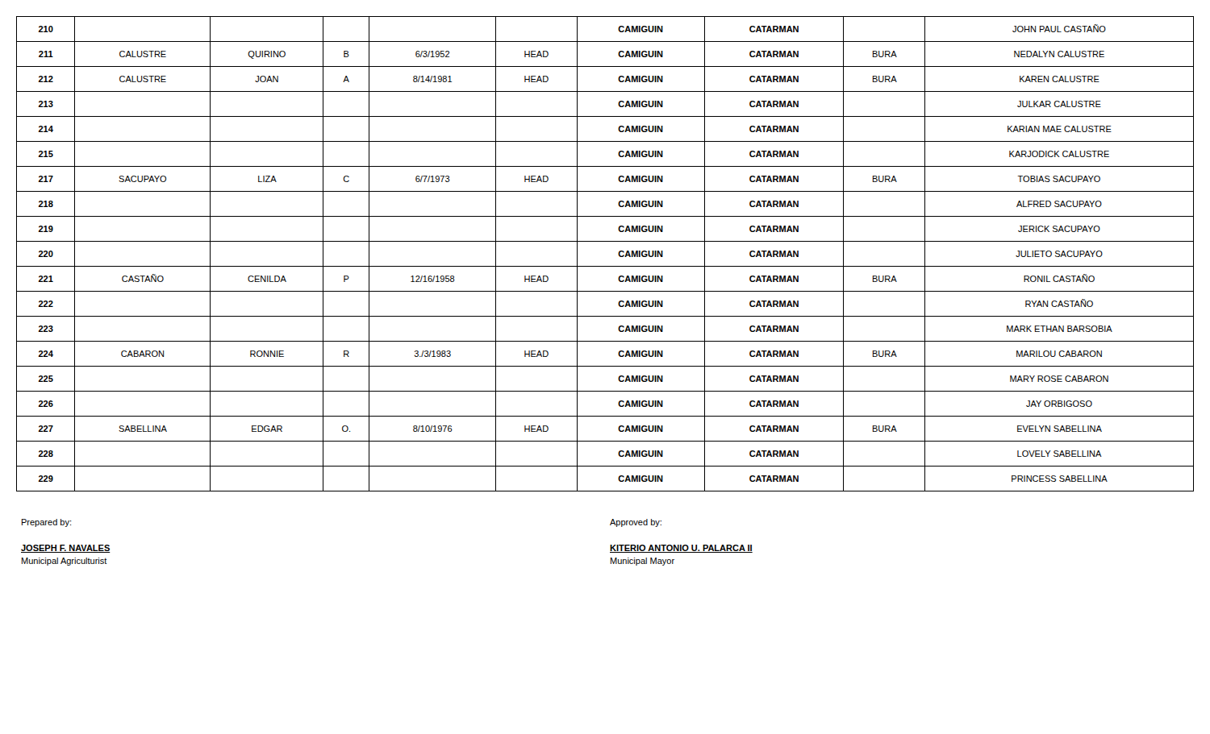| 210 | | | | | | CAMIGUIN | CATARMAN | | JOHN PAUL CASTAÑO |
| 211 | CALUSTRE | QUIRINO | B | 6/3/1952 | HEAD | CAMIGUIN | CATARMAN | BURA | NEDALYN CALUSTRE |
| 212 | CALUSTRE | JOAN | A | 8/14/1981 | HEAD | CAMIGUIN | CATARMAN | BURA | KAREN CALUSTRE |
| 213 | | | | | | CAMIGUIN | CATARMAN | | JULKAR CALUSTRE |
| 214 | | | | | | CAMIGUIN | CATARMAN | | KARIAN MAE CALUSTRE |
| 215 | | | | | | CAMIGUIN | CATARMAN | | KARJODICK CALUSTRE |
| 217 | SACUPAYO | LIZA | C | 6/7/1973 | HEAD | CAMIGUIN | CATARMAN | BURA | TOBIAS SACUPAYO |
| 218 | | | | | | CAMIGUIN | CATARMAN | | ALFRED SACUPAYO |
| 219 | | | | | | CAMIGUIN | CATARMAN | | JERICK SACUPAYO |
| 220 | | | | | | CAMIGUIN | CATARMAN | | JULIETO SACUPAYO |
| 221 | CASTAÑO | CENILDA | P | 12/16/1958 | HEAD | CAMIGUIN | CATARMAN | BURA | RONIL CASTAÑO |
| 222 | | | | | | CAMIGUIN | CATARMAN | | RYAN CASTAÑO |
| 223 | | | | | | CAMIGUIN | CATARMAN | | MARK ETHAN BARSOBIA |
| 224 | CABARON | RONNIE | R | 3./3/1983 | HEAD | CAMIGUIN | CATARMAN | BURA | MARILOU CABARON |
| 225 | | | | | | CAMIGUIN | CATARMAN | | MARY ROSE CABARON |
| 226 | | | | | | CAMIGUIN | CATARMAN | | JAY ORBIGOSO |
| 227 | SABELLINA | EDGAR | O. | 8/10/1976 | HEAD | CAMIGUIN | CATARMAN | BURA | EVELYN SABELLINA |
| 228 | | | | | | CAMIGUIN | CATARMAN | | LOVELY SABELLINA |
| 229 | | | | | | CAMIGUIN | CATARMAN | | PRINCESS SABELLINA |
| Prepared by: | Approved by: |
| JOSEPH F. NAVALES | KITERIO ANTONIO U. PALARCA II |
| Municipal Agriculturist | Municipal Mayor |